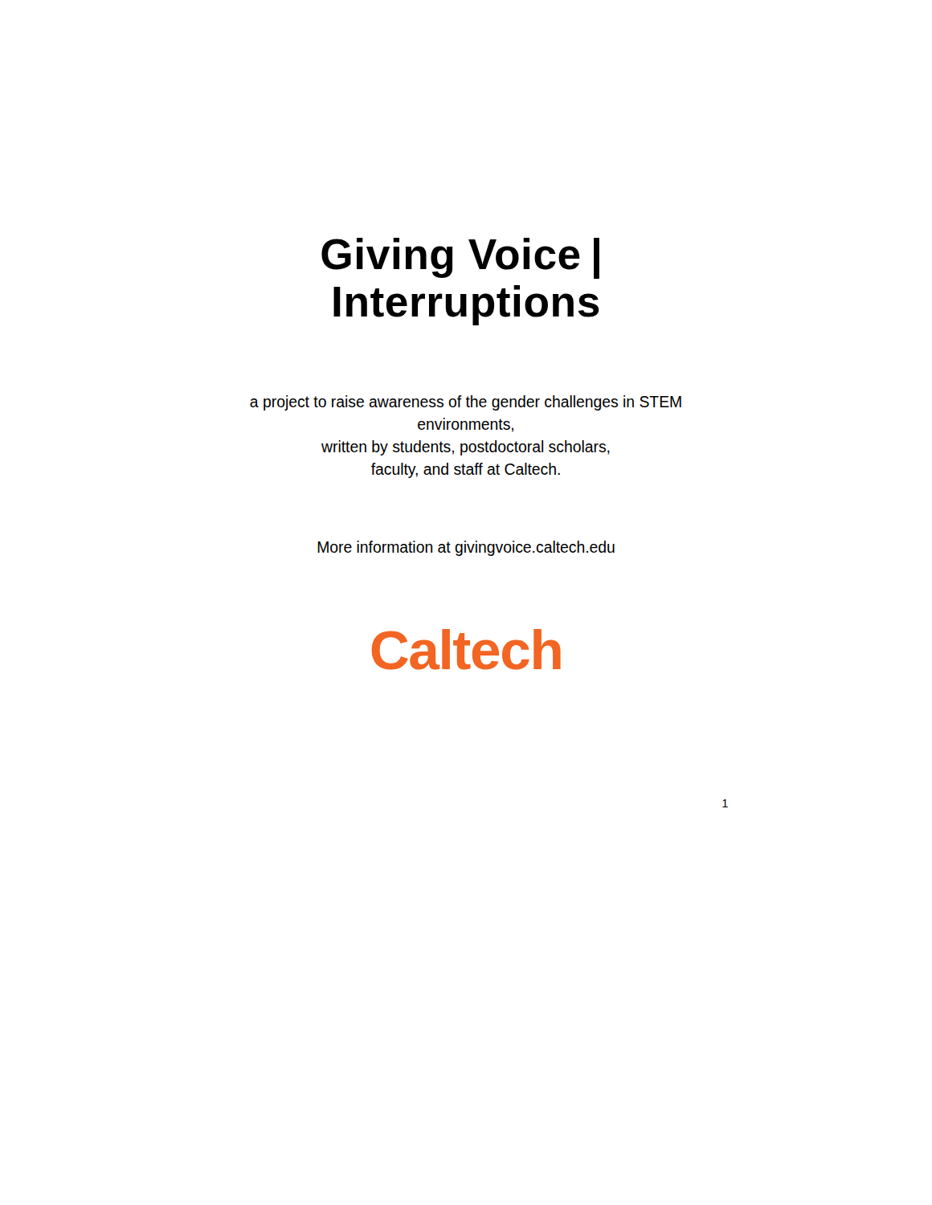Giving Voice | Interruptions
a project to raise awareness of the gender challenges in STEM environments,
written by students, postdoctoral scholars,
faculty, and staff at Caltech.
More information at givingvoice.caltech.edu
Caltech
1